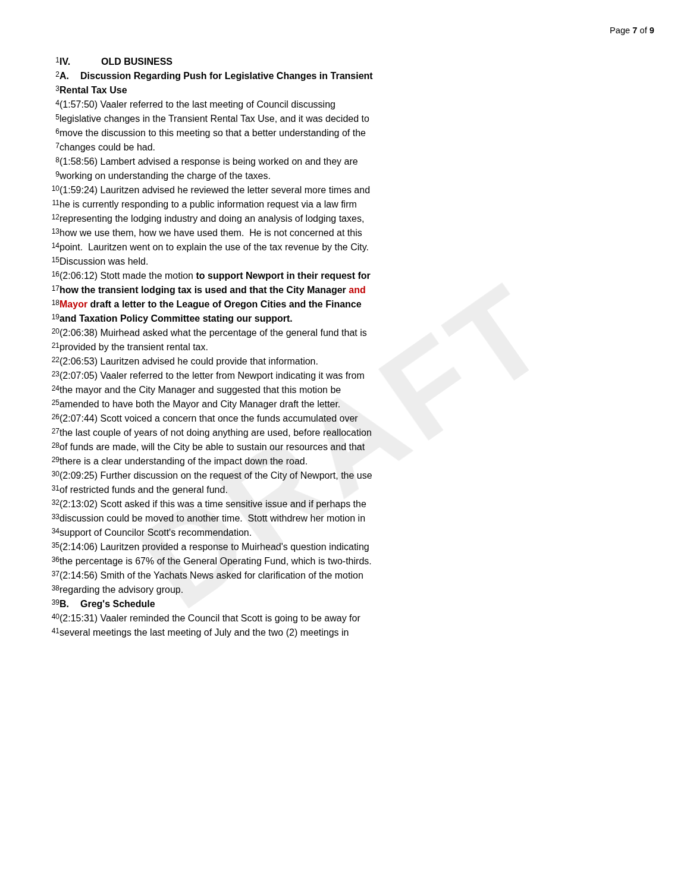DRAFT
Page 7 of 9
| 1 | IV. OLD BUSINESS |
| 2 | A. Discussion Regarding Push for Legislative Changes in Transient |
| 3 | Rental Tax Use |
| 4 | (1:57:50) Vaaler referred to the last meeting of Council discussing |
| 5 | legislative changes in the Transient Rental Tax Use, and it was decided to |
| 6 | move the discussion to this meeting so that a better understanding of the |
| 7 | changes could be had. |
| 8 | (1:58:56) Lambert advised a response is being worked on and they are |
| 9 | working on understanding the charge of the taxes. |
| 10 | (1:59:24) Lauritzen advised he reviewed the letter several more times and |
| 11 | he is currently responding to a public information request via a law firm |
| 12 | representing the lodging industry and doing an analysis of lodging taxes, |
| 13 | how we use them, how we have used them. He is not concerned at this |
| 14 | point. Lauritzen went on to explain the use of the tax revenue by the City. |
| 15 | Discussion was held. |
| 16 | (2:06:12) Stott made the motion to support Newport in their request for |
| 17 | how the transient lodging tax is used and that the City Manager and |
| 18 | Mayor draft a letter to the League of Oregon Cities and the Finance |
| 19 | and Taxation Policy Committee stating our support. |
| 20 | (2:06:38) Muirhead asked what the percentage of the general fund that is |
| 21 | provided by the transient rental tax. |
| 22 | (2:06:53) Lauritzen advised he could provide that information. |
| 23 | (2:07:05) Vaaler referred to the letter from Newport indicating it was from |
| 24 | the mayor and the City Manager and suggested that this motion be |
| 25 | amended to have both the Mayor and City Manager draft the letter. |
| 26 | (2:07:44) Scott voiced a concern that once the funds accumulated over |
| 27 | the last couple of years of not doing anything are used, before reallocation |
| 28 | of funds are made, will the City be able to sustain our resources and that |
| 29 | there is a clear understanding of the impact down the road. |
| 30 | (2:09:25) Further discussion on the request of the City of Newport, the use |
| 31 | of restricted funds and the general fund. |
| 32 | (2:13:02) Scott asked if this was a time sensitive issue and if perhaps the |
| 33 | discussion could be moved to another time. Stott withdrew her motion in |
| 34 | support of Councilor Scott's recommendation. |
| 35 | (2:14:06) Lauritzen provided a response to Muirhead's question indicating |
| 36 | the percentage is 67% of the General Operating Fund, which is two-thirds. |
| 37 | (2:14:56) Smith of the Yachats News asked for clarification of the motion |
| 38 | regarding the advisory group. |
| 39 | B. Greg's Schedule |
| 40 | (2:15:31) Vaaler reminded the Council that Scott is going to be away for |
| 41 | several meetings the last meeting of July and the two (2) meetings in |